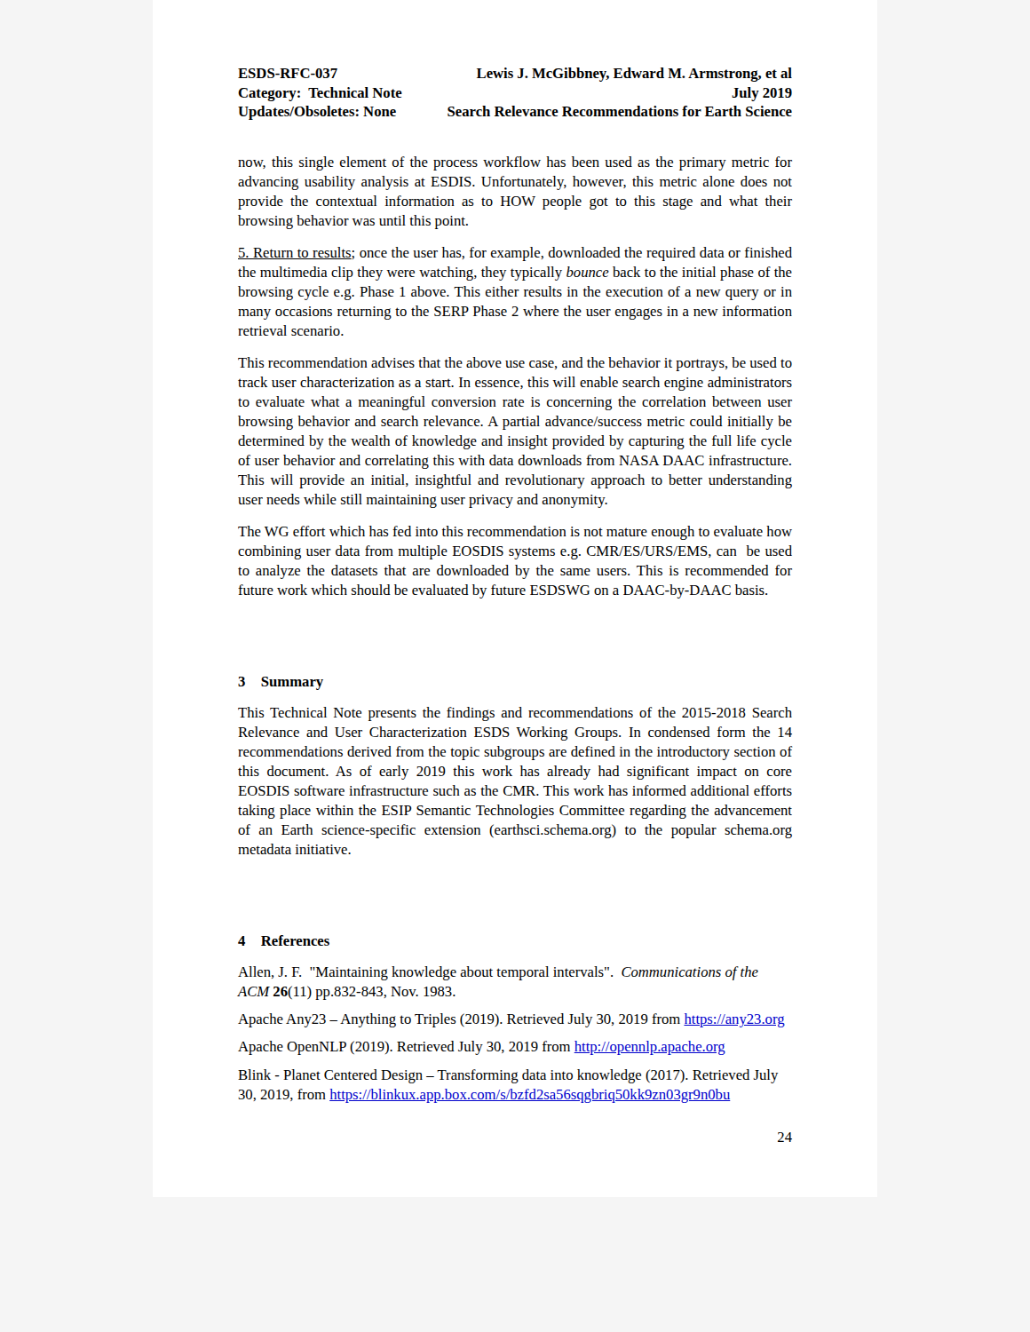| ESDS-RFC-037 | Lewis J. McGibbney, Edward M. Armstrong, et al |
| Category: Technical Note | July 2019 |
| Updates/Obsoletes: None | Search Relevance Recommendations for Earth Science |
now, this single element of the process workflow has been used as the primary metric for advancing usability analysis at ESDIS. Unfortunately, however, this metric alone does not provide the contextual information as to HOW people got to this stage and what their browsing behavior was until this point.
5. Return to results; once the user has, for example, downloaded the required data or finished the multimedia clip they were watching, they typically bounce back to the initial phase of the browsing cycle e.g. Phase 1 above. This either results in the execution of a new query or in many occasions returning to the SERP Phase 2 where the user engages in a new information retrieval scenario.
This recommendation advises that the above use case, and the behavior it portrays, be used to track user characterization as a start. In essence, this will enable search engine administrators to evaluate what a meaningful conversion rate is concerning the correlation between user browsing behavior and search relevance. A partial advance/success metric could initially be determined by the wealth of knowledge and insight provided by capturing the full life cycle of user behavior and correlating this with data downloads from NASA DAAC infrastructure. This will provide an initial, insightful and revolutionary approach to better understanding user needs while still maintaining user privacy and anonymity.
The WG effort which has fed into this recommendation is not mature enough to evaluate how combining user data from multiple EOSDIS systems e.g. CMR/ES/URS/EMS, can be used to analyze the datasets that are downloaded by the same users. This is recommended for future work which should be evaluated by future ESDSWG on a DAAC-by-DAAC basis.
3 Summary
This Technical Note presents the findings and recommendations of the 2015-2018 Search Relevance and User Characterization ESDS Working Groups. In condensed form the 14 recommendations derived from the topic subgroups are defined in the introductory section of this document. As of early 2019 this work has already had significant impact on core EOSDIS software infrastructure such as the CMR. This work has informed additional efforts taking place within the ESIP Semantic Technologies Committee regarding the advancement of an Earth science-specific extension (earthsci.schema.org) to the popular schema.org metadata initiative.
4 References
Allen, J. F. "Maintaining knowledge about temporal intervals". Communications of the ACM 26(11) pp.832-843, Nov. 1983.
Apache Any23 – Anything to Triples (2019). Retrieved July 30, 2019 from https://any23.org
Apache OpenNLP (2019). Retrieved July 30, 2019 from http://opennlp.apache.org
Blink - Planet Centered Design – Transforming data into knowledge (2017). Retrieved July 30, 2019, from https://blinkux.app.box.com/s/bzfd2sa56sqgbriq50kk9zn03gr9n0bu
24